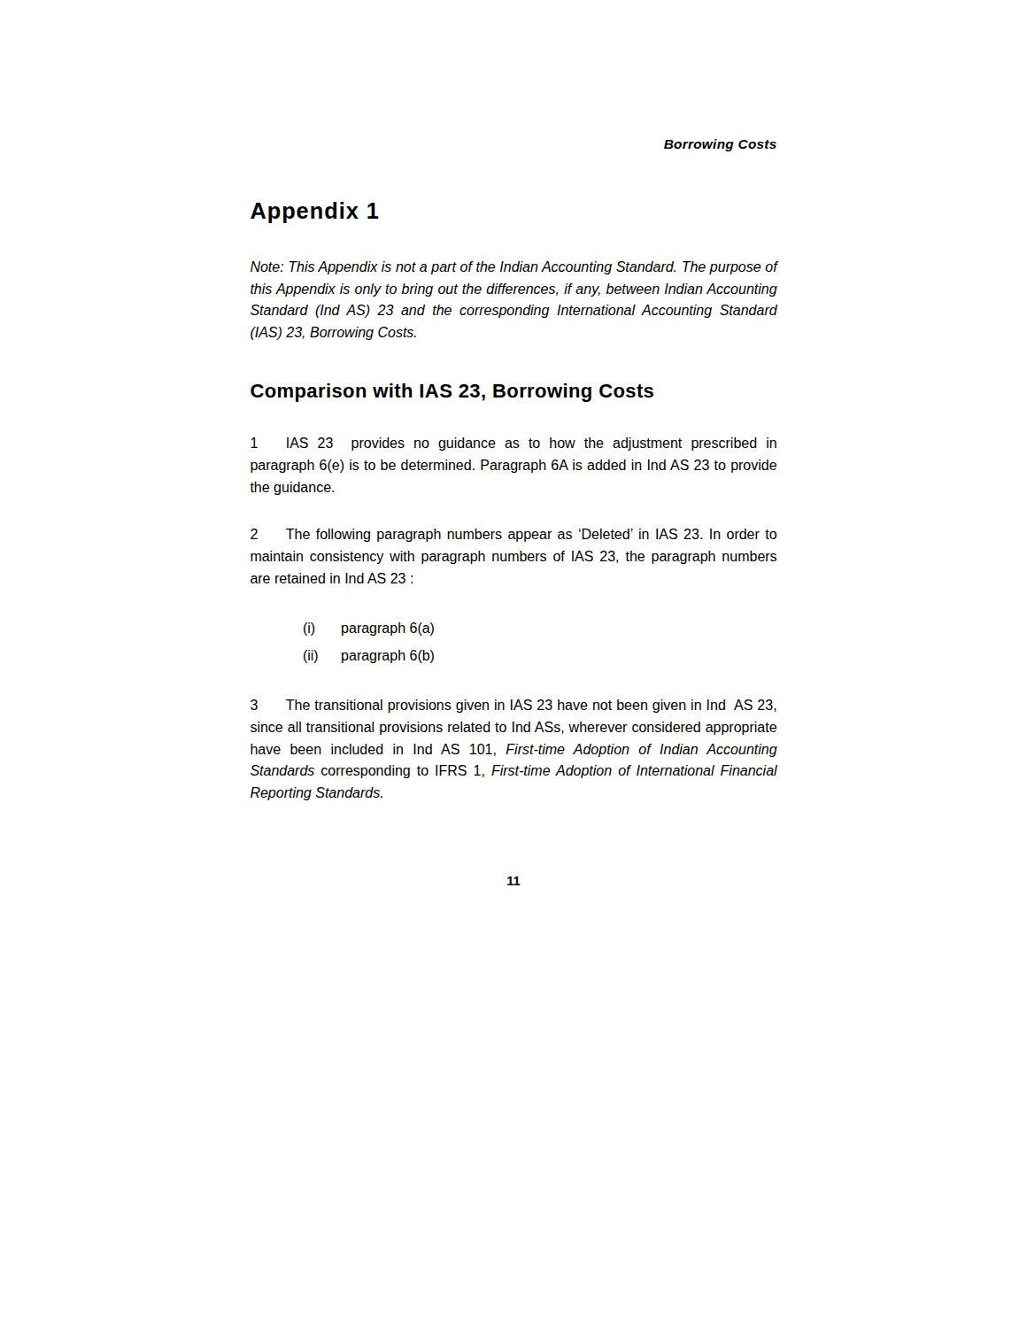Borrowing Costs
Appendix 1
Note: This Appendix is not a part of the Indian Accounting Standard. The purpose of this Appendix is only to bring out the differences, if any, between Indian Accounting Standard (Ind AS) 23 and the corresponding International Accounting Standard (IAS) 23, Borrowing Costs.
Comparison with IAS 23, Borrowing Costs
1 IAS 23 provides no guidance as to how the adjustment prescribed in paragraph 6(e) is to be determined. Paragraph 6A is added in Ind AS 23 to provide the guidance.
2 The following paragraph numbers appear as ‘Deleted’ in IAS 23. In order to maintain consistency with paragraph numbers of IAS 23, the paragraph numbers are retained in Ind AS 23 :
(i) paragraph 6(a)
(ii) paragraph 6(b)
3 The transitional provisions given in IAS 23 have not been given in Ind AS 23, since all transitional provisions related to Ind ASs, wherever considered appropriate have been included in Ind AS 101, First-time Adoption of Indian Accounting Standards corresponding to IFRS 1, First-time Adoption of International Financial Reporting Standards.
11